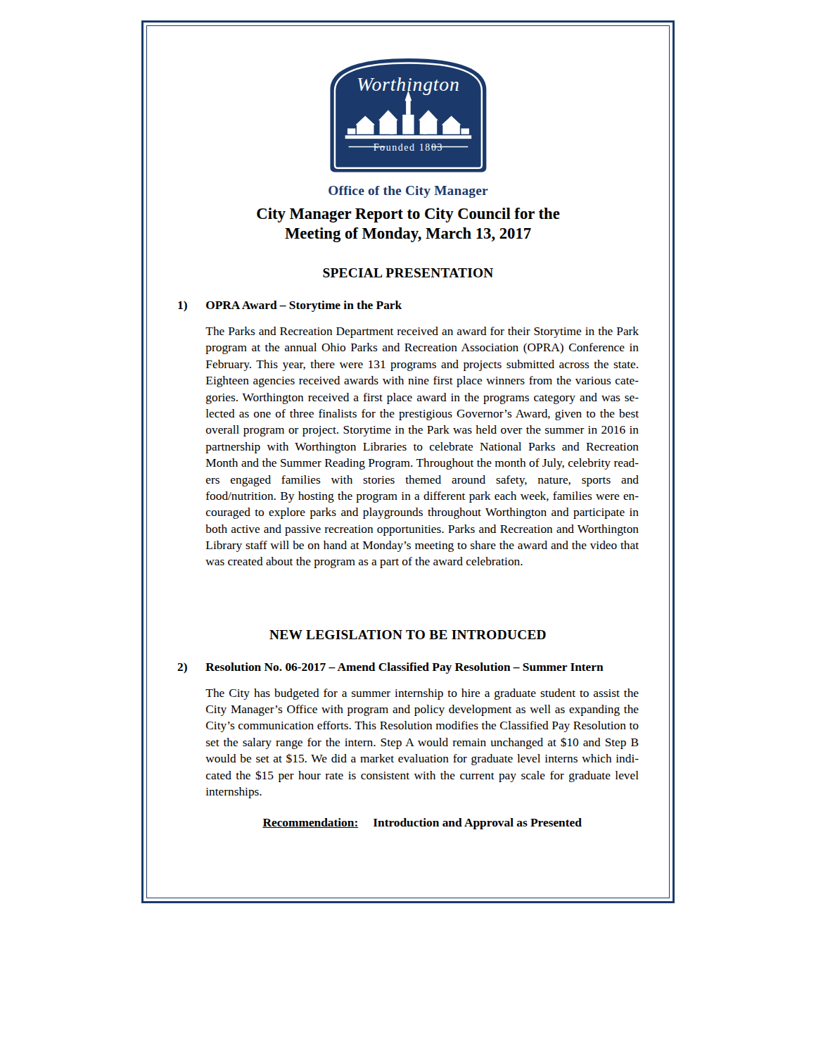Worthington Founded 1803
Office of the City Manager
City Manager Report to City Council for the
Meeting of Monday, March 13, 2017
SPECIAL PRESENTATION
1) OPRA Award – Storytime in the Park
The Parks and Recreation Department received an award for their Storytime in the Park program at the annual Ohio Parks and Recreation Association (OPRA) Conference in February. This year, there were 131 programs and projects submitted across the state. Eighteen agencies received awards with nine first place winners from the various categories. Worthington received a first place award in the programs category and was selected as one of three finalists for the prestigious Governor’s Award, given to the best overall program or project. Storytime in the Park was held over the summer in 2016 in partnership with Worthington Libraries to celebrate National Parks and Recreation Month and the Summer Reading Program. Throughout the month of July, celebrity readers engaged families with stories themed around safety, nature, sports and food/nutrition. By hosting the program in a different park each week, families were encouraged to explore parks and playgrounds throughout Worthington and participate in both active and passive recreation opportunities. Parks and Recreation and Worthington Library staff will be on hand at Monday’s meeting to share the award and the video that was created about the program as a part of the award celebration.
NEW LEGISLATION TO BE INTRODUCED
2) Resolution No. 06-2017 – Amend Classified Pay Resolution – Summer Intern
The City has budgeted for a summer internship to hire a graduate student to assist the City Manager’s Office with program and policy development as well as expanding the City’s communication efforts. This Resolution modifies the Classified Pay Resolution to set the salary range for the intern. Step A would remain unchanged at $10 and Step B would be set at $15. We did a market evaluation for graduate level interns which indicated the $15 per hour rate is consistent with the current pay scale for graduate level internships.
Recommendation: Introduction and Approval as Presented